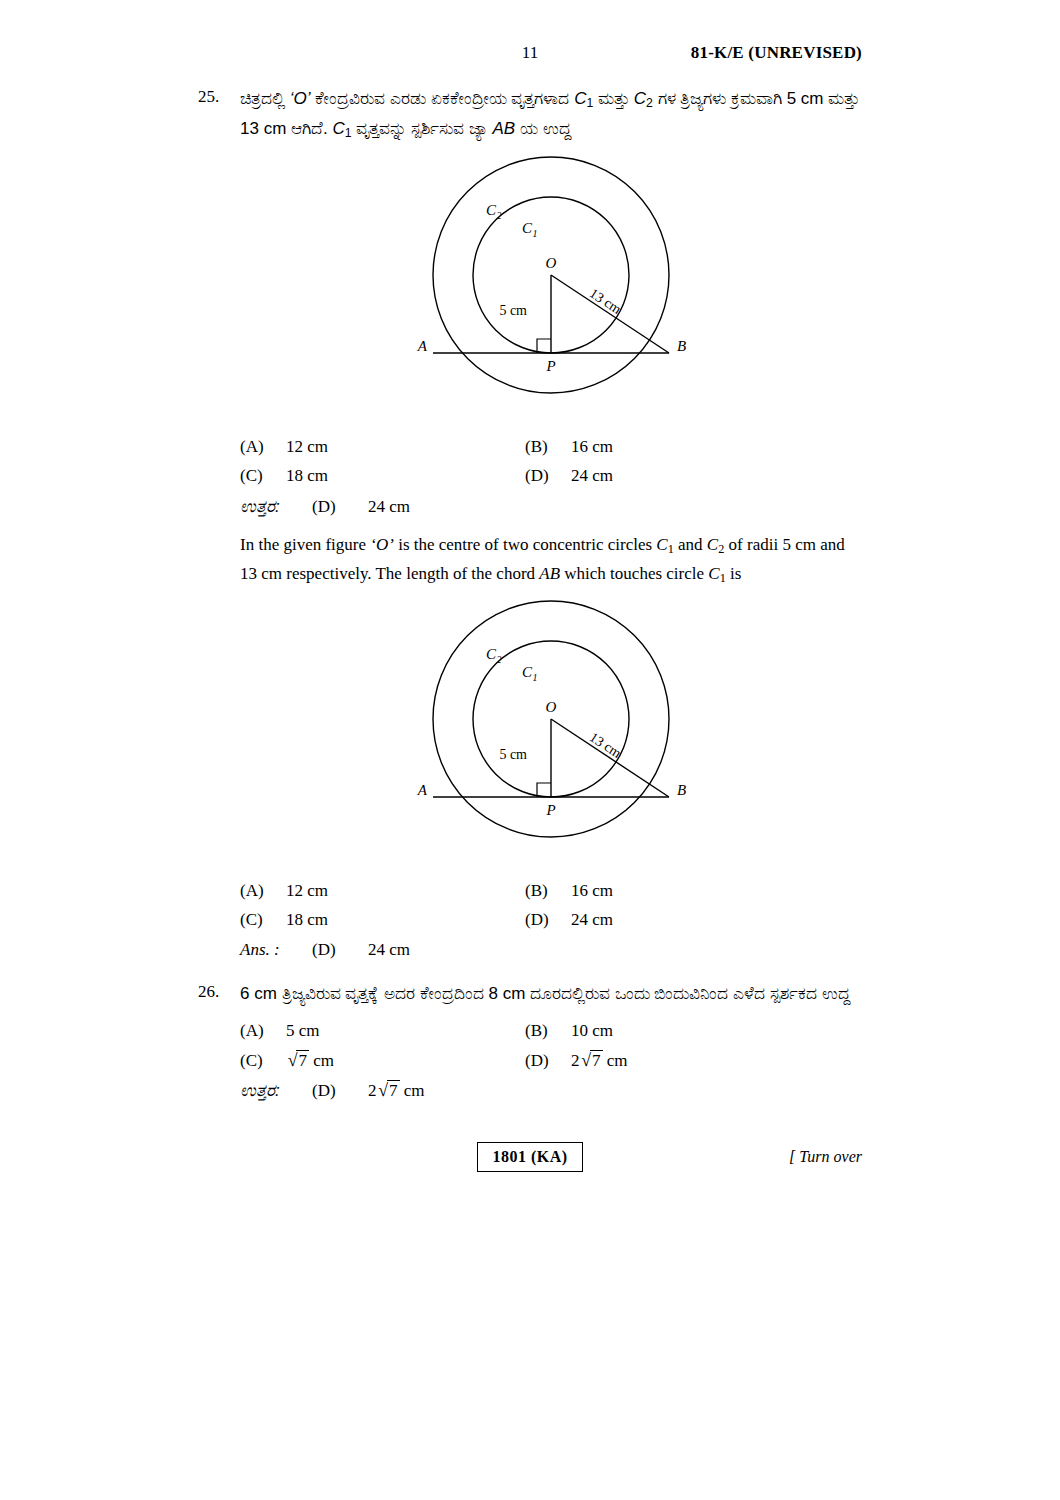11 81-K/E (UNREVISED)
25.
ಚಿತ್ರದಲ್ಲಿ ‘O’ ಕೇಂದ್ರವಿರುವ ಎರಡು ಏಕಕೇಂದ್ರೀಯ ವೃತ್ತಗಳಾದ C 1 ಮತ್ತು C 2 ಗಳ ತ್ರಿಜ್ಯಗಳು ಕ್ರಮವಾಗಿ 5 cm ಮತ್ತು 13 cm ಆಗಿದೆ. C 1 ವೃತ್ತವನ್ನು ಸ್ಪರ್ಶಿಸುವ ಜ್ಯಾ AB ಯ ಉದ್ದ
O A B P C 2 C 1 5 cm 13 cm
(A) 12 cm
(B) 16 cm
(C) 18 cm
(D) 24 cm
ಉತ್ತರ: (D) 24 cm
In the given figure ‘O’ is the centre of two concentric circles C 1 and C 2 of radii 5 cm and 13 cm respectively. The length of the chord AB which touches circle C 1 is
O A B P C 2 C 1 5 cm 13 cm
(A) 12 cm
(B) 16 cm
(C) 18 cm
(D) 24 cm
Ans. : (D) 24 cm
26.
6 cm ತ್ರಿಜ್ಯವಿರುವ ವೃತ್ತಕ್ಕೆ ಅದರ ಕೇಂದ್ರದಿಂದ 8 cm ದೂರದಲ್ಲಿರುವ ಒಂದು ಬಿಂದುವಿನಿಂದ ಎಳೆದ ಸ್ಪರ್ಶಕದ ಉದ್ದ
(A) 5 cm
(B) 10 cm
(C) √7 cm
(D) 2√7 cm
ಉತ್ತರ: (D) 2√7 cm
1801 (KA) [ Turn over